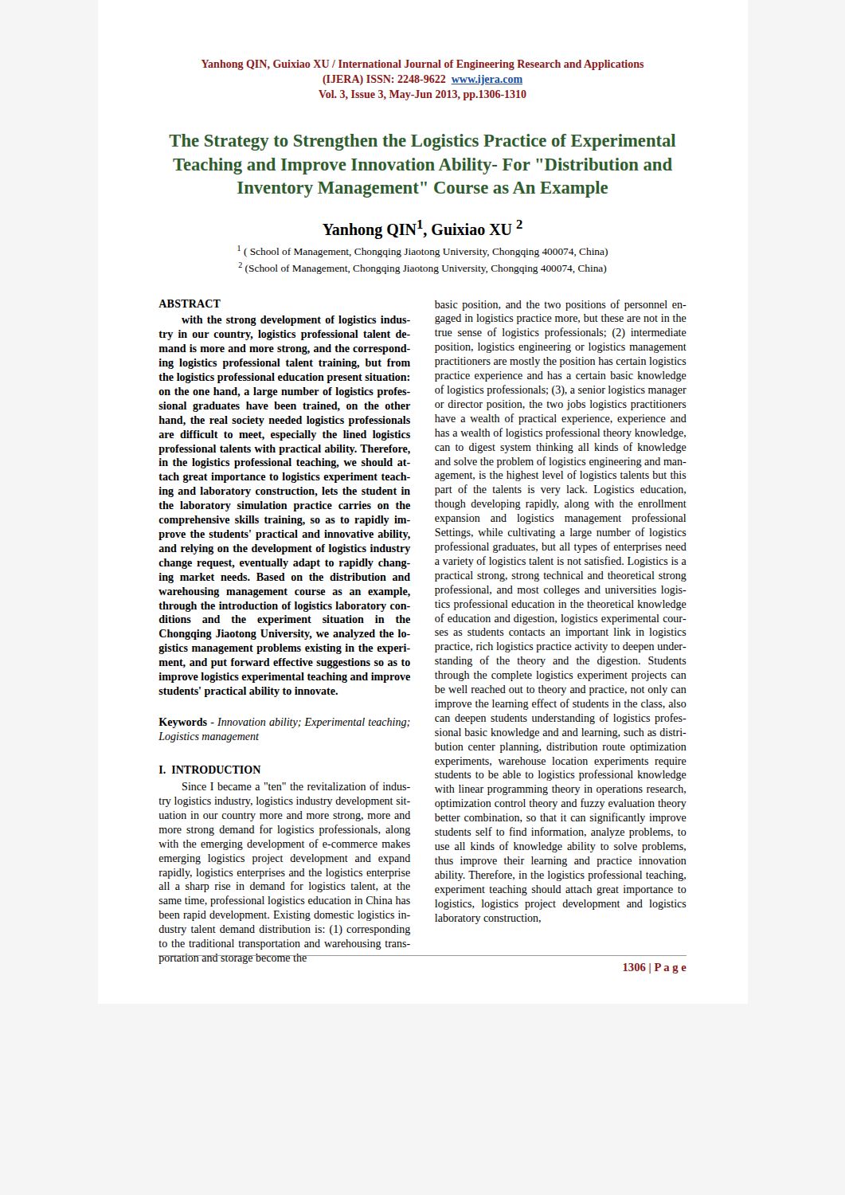Yanhong QIN, Guixiao XU / International Journal of Engineering Research and Applications
(IJERA) ISSN: 2248-9622 www.ijera.com
Vol. 3, Issue 3, May-Jun 2013, pp.1306-1310
The Strategy to Strengthen the Logistics Practice of Experimental Teaching and Improve Innovation Ability- For "Distribution and Inventory Management" Course as An Example
Yanhong QIN1, Guixiao XU 2
1 ( School of Management, Chongqing Jiaotong University, Chongqing 400074, China)
2 (School of Management, Chongqing Jiaotong University, Chongqing 400074, China)
ABSTRACT
with the strong development of logistics industry in our country, logistics professional talent demand is more and more strong, and the corresponding logistics professional talent training, but from the logistics professional education present situation: on the one hand, a large number of logistics professional graduates have been trained, on the other hand, the real society needed logistics professionals are difficult to meet, especially the lined logistics professional talents with practical ability. Therefore, in the logistics professional teaching, we should attach great importance to logistics experiment teaching and laboratory construction, lets the student in the laboratory simulation practice carries on the comprehensive skills training, so as to rapidly improve the students' practical and innovative ability, and relying on the development of logistics industry change request, eventually adapt to rapidly changing market needs. Based on the distribution and warehousing management course as an example, through the introduction of logistics laboratory conditions and the experiment situation in the Chongqing Jiaotong University, we analyzed the logistics management problems existing in the experiment, and put forward effective suggestions so as to improve logistics experimental teaching and improve students' practical ability to innovate.
Keywords - Innovation ability; Experimental teaching; Logistics management
I. INTRODUCTION
Since I became a "ten" the revitalization of industry logistics industry, logistics industry development situation in our country more and more strong, more and more strong demand for logistics professionals, along with the emerging development of e-commerce makes emerging logistics project development and expand rapidly, logistics enterprises and the logistics enterprise all a sharp rise in demand for logistics talent, at the same time, professional logistics education in China has been rapid development. Existing domestic logistics industry talent demand distribution is: (1) corresponding to the traditional transportation and warehousing transportation and storage become the
basic position, and the two positions of personnel engaged in logistics practice more, but these are not in the true sense of logistics professionals; (2) intermediate position, logistics engineering or logistics management practitioners are mostly the position has certain logistics practice experience and has a certain basic knowledge of logistics professionals; (3), a senior logistics manager or director position, the two jobs logistics practitioners have a wealth of practical experience, experience and has a wealth of logistics professional theory knowledge, can to digest system thinking all kinds of knowledge and solve the problem of logistics engineering and management, is the highest level of logistics talents but this part of the talents is very lack. Logistics education, though developing rapidly, along with the enrollment expansion and logistics management professional Settings, while cultivating a large number of logistics professional graduates, but all types of enterprises need a variety of logistics talent is not satisfied. Logistics is a practical strong, strong technical and theoretical strong professional, and most colleges and universities logistics professional education in the theoretical knowledge of education and digestion, logistics experimental courses as students contacts an important link in logistics practice, rich logistics practice activity to deepen understanding of the theory and the digestion. Students through the complete logistics experiment projects can be well reached out to theory and practice, not only can improve the learning effect of students in the class, also can deepen students understanding of logistics professional basic knowledge and and learning, such as distribution center planning, distribution route optimization experiments, warehouse location experiments require students to be able to logistics professional knowledge with linear programming theory in operations research, optimization control theory and fuzzy evaluation theory better combination, so that it can significantly improve students self to find information, analyze problems, to use all kinds of knowledge ability to solve problems, thus improve their learning and practice innovation ability. Therefore, in the logistics professional teaching, experiment teaching should attach great importance to logistics, logistics project development and logistics laboratory construction,
1306 | P a g e